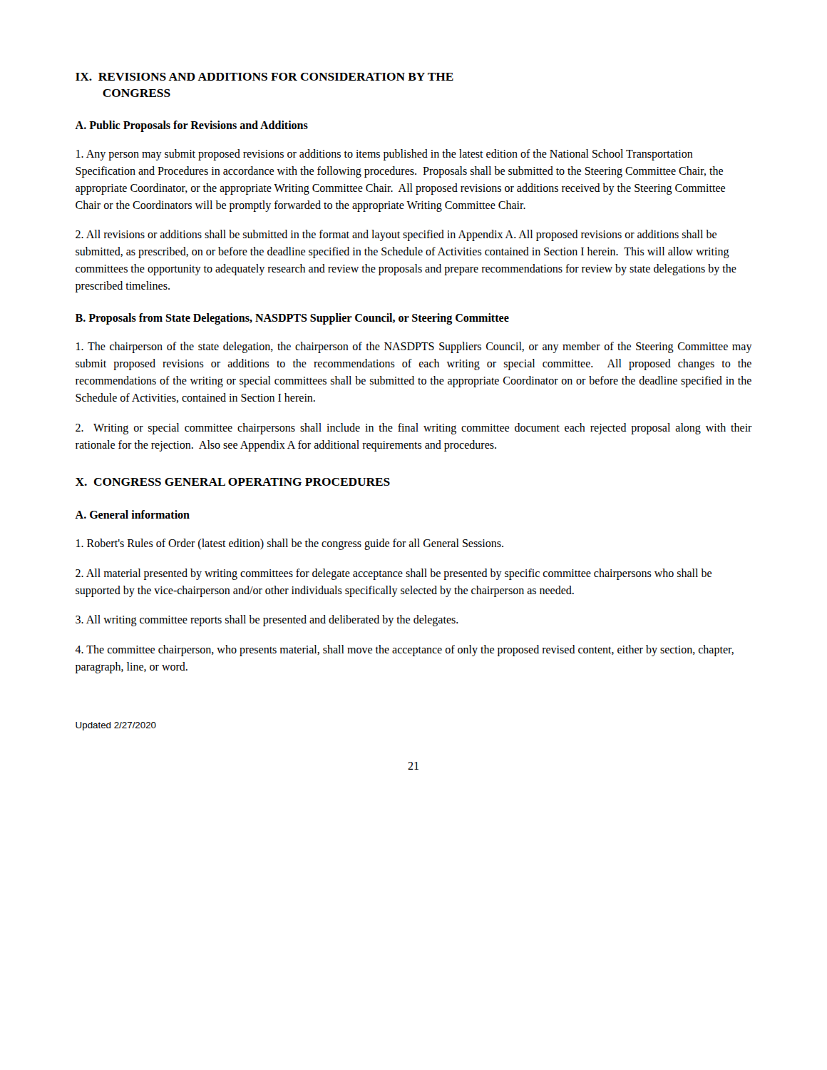IX. REVISIONS AND ADDITIONS FOR CONSIDERATION BY THECONGRESS
A. Public Proposals for Revisions and Additions
1. Any person may submit proposed revisions or additions to items published in the latest edition of the National School Transportation Specification and Procedures in accordance with the following procedures. Proposals shall be submitted to the Steering Committee Chair, the appropriate Coordinator, or the appropriate Writing Committee Chair. All proposed revisions or additions received by the Steering Committee Chair or the Coordinators will be promptly forwarded to the appropriate Writing Committee Chair.
2. All revisions or additions shall be submitted in the format and layout specified in Appendix A. All proposed revisions or additions shall be submitted, as prescribed, on or before the deadline specified in the Schedule of Activities contained in Section I herein. This will allow writing committees the opportunity to adequately research and review the proposals and prepare recommendations for review by state delegations by the prescribed timelines.
B. Proposals from State Delegations, NASDPTS Supplier Council, or Steering Committee
1. The chairperson of the state delegation, the chairperson of the NASDPTS Suppliers Council, or any member of the Steering Committee may submit proposed revisions or additions to the recommendations of each writing or special committee. All proposed changes to the recommendations of the writing or special committees shall be submitted to the appropriate Coordinator on or before the deadline specified in the Schedule of Activities, contained in Section I herein.
2. Writing or special committee chairpersons shall include in the final writing committee document each rejected proposal along with their rationale for the rejection. Also see Appendix A for additional requirements and procedures.
X. CONGRESS GENERAL OPERATING PROCEDURES
A. General information
1. Robert's Rules of Order (latest edition) shall be the congress guide for all General Sessions.
2. All material presented by writing committees for delegate acceptance shall be presented by specific committee chairpersons who shall be supported by the vice-chairperson and/or other individuals specifically selected by the chairperson as needed.
3. All writing committee reports shall be presented and deliberated by the delegates.
4. The committee chairperson, who presents material, shall move the acceptance of only the proposed revised content, either by section, chapter, paragraph, line, or word.
Updated 2/27/2020
21